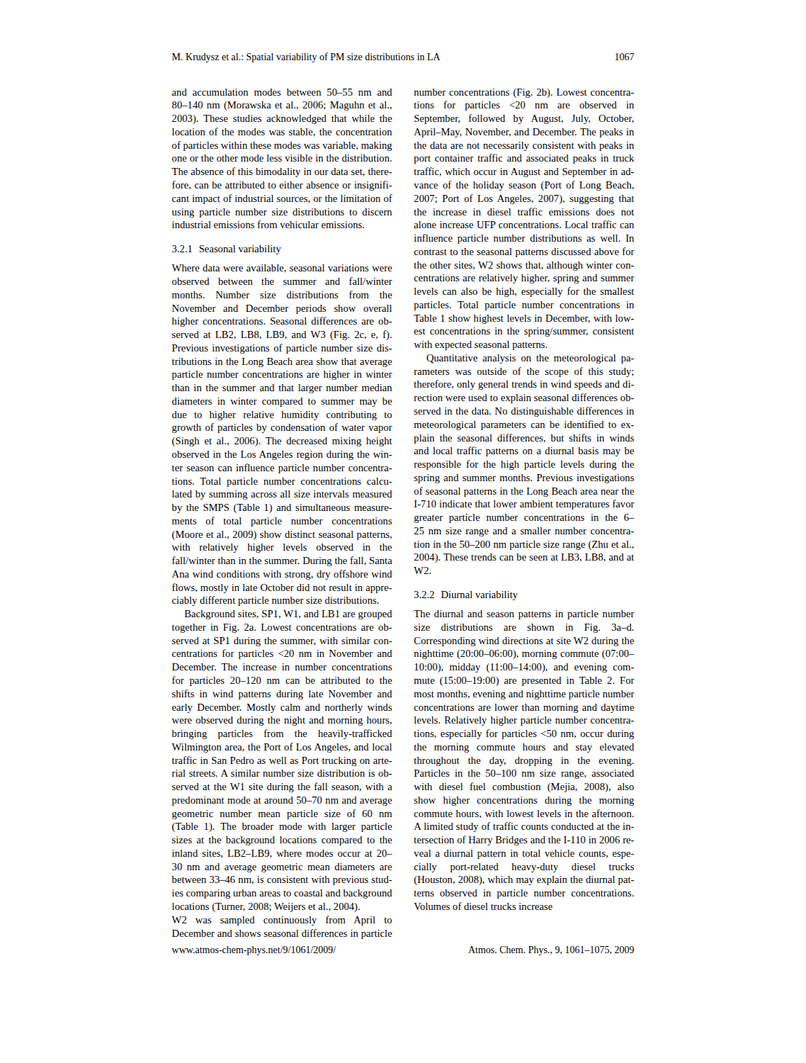M. Krudysz et al.: Spatial variability of PM size distributions in LA 1067
and accumulation modes between 50–55 nm and 80–140 nm (Morawska et al., 2006; Maguhn et al., 2003). These studies acknowledged that while the location of the modes was stable, the concentration of particles within these modes was variable, making one or the other mode less visible in the distribution. The absence of this bimodality in our data set, therefore, can be attributed to either absence or insignificant impact of industrial sources, or the limitation of using particle number size distributions to discern industrial emissions from vehicular emissions.
3.2.1 Seasonal variability
Where data were available, seasonal variations were observed between the summer and fall/winter months. Number size distributions from the November and December periods show overall higher concentrations. Seasonal differences are observed at LB2, LB8, LB9, and W3 (Fig. 2c, e, f). Previous investigations of particle number size distributions in the Long Beach area show that average particle number concentrations are higher in winter than in the summer and that larger number median diameters in winter compared to summer may be due to higher relative humidity contributing to growth of particles by condensation of water vapor (Singh et al., 2006). The decreased mixing height observed in the Los Angeles region during the winter season can influence particle number concentrations. Total particle number concentrations calculated by summing across all size intervals measured by the SMPS (Table 1) and simultaneous measurements of total particle number concentrations (Moore et al., 2009) show distinct seasonal patterns, with relatively higher levels observed in the fall/winter than in the summer. During the fall, Santa Ana wind conditions with strong, dry offshore wind flows, mostly in late October did not result in appreciably different particle number size distributions.
Background sites, SP1, W1, and LB1 are grouped together in Fig. 2a. Lowest concentrations are observed at SP1 during the summer, with similar concentrations for particles <20 nm in November and December. The increase in number concentrations for particles 20–120 nm can be attributed to the shifts in wind patterns during late November and early December. Mostly calm and northerly winds were observed during the night and morning hours, bringing particles from the heavily-trafficked Wilmington area, the Port of Los Angeles, and local traffic in San Pedro as well as Port trucking on arterial streets. A similar number size distribution is observed at the W1 site during the fall season, with a predominant mode at around 50–70 nm and average geometric number mean particle size of 60 nm (Table 1). The broader mode with larger particle sizes at the background locations compared to the inland sites, LB2–LB9, where modes occur at 20–30 nm and average geometric mean diameters are between 33–46 nm, is consistent with previous studies comparing urban areas to coastal and background locations (Turner, 2008; Weijers et al., 2004).
W2 was sampled continuously from April to December and shows seasonal differences in particle number concentrations (Fig. 2b). Lowest concentrations for particles <20 nm are observed in September, followed by August, July, October, April–May, November, and December. The peaks in the data are not necessarily consistent with peaks in port container traffic and associated peaks in truck traffic, which occur in August and September in advance of the holiday season (Port of Long Beach, 2007; Port of Los Angeles, 2007), suggesting that the increase in diesel traffic emissions does not alone increase UFP concentrations. Local traffic can influence particle number distributions as well. In contrast to the seasonal patterns discussed above for the other sites, W2 shows that, although winter concentrations are relatively higher, spring and summer levels can also be high, especially for the smallest particles. Total particle number concentrations in Table 1 show highest levels in December, with lowest concentrations in the spring/summer, consistent with expected seasonal patterns.
Quantitative analysis on the meteorological parameters was outside of the scope of this study; therefore, only general trends in wind speeds and direction were used to explain seasonal differences observed in the data. No distinguishable differences in meteorological parameters can be identified to explain the seasonal differences, but shifts in winds and local traffic patterns on a diurnal basis may be responsible for the high particle levels during the spring and summer months. Previous investigations of seasonal patterns in the Long Beach area near the I-710 indicate that lower ambient temperatures favor greater particle number concentrations in the 6–25 nm size range and a smaller number concentration in the 50–200 nm particle size range (Zhu et al., 2004). These trends can be seen at LB3, LB8, and at W2.
3.2.2 Diurnal variability
The diurnal and season patterns in particle number size distributions are shown in Fig. 3a–d. Corresponding wind directions at site W2 during the nighttime (20:00–06:00), morning commute (07:00–10:00), midday (11:00–14:00), and evening commute (15:00–19:00) are presented in Table 2. For most months, evening and nighttime particle number concentrations are lower than morning and daytime levels. Relatively higher particle number concentrations, especially for particles <50 nm, occur during the morning commute hours and stay elevated throughout the day, dropping in the evening. Particles in the 50–100 nm size range, associated with diesel fuel combustion (Mejia, 2008), also show higher concentrations during the morning commute hours, with lowest levels in the afternoon. A limited study of traffic counts conducted at the intersection of Harry Bridges and the I-110 in 2006 reveal a diurnal pattern in total vehicle counts, especially port-related heavy-duty diesel trucks (Houston, 2008), which may explain the diurnal patterns observed in particle number concentrations. Volumes of diesel trucks increase
www.atmos-chem-phys.net/9/1061/2009/ Atmos. Chem. Phys., 9, 1061–1075, 2009